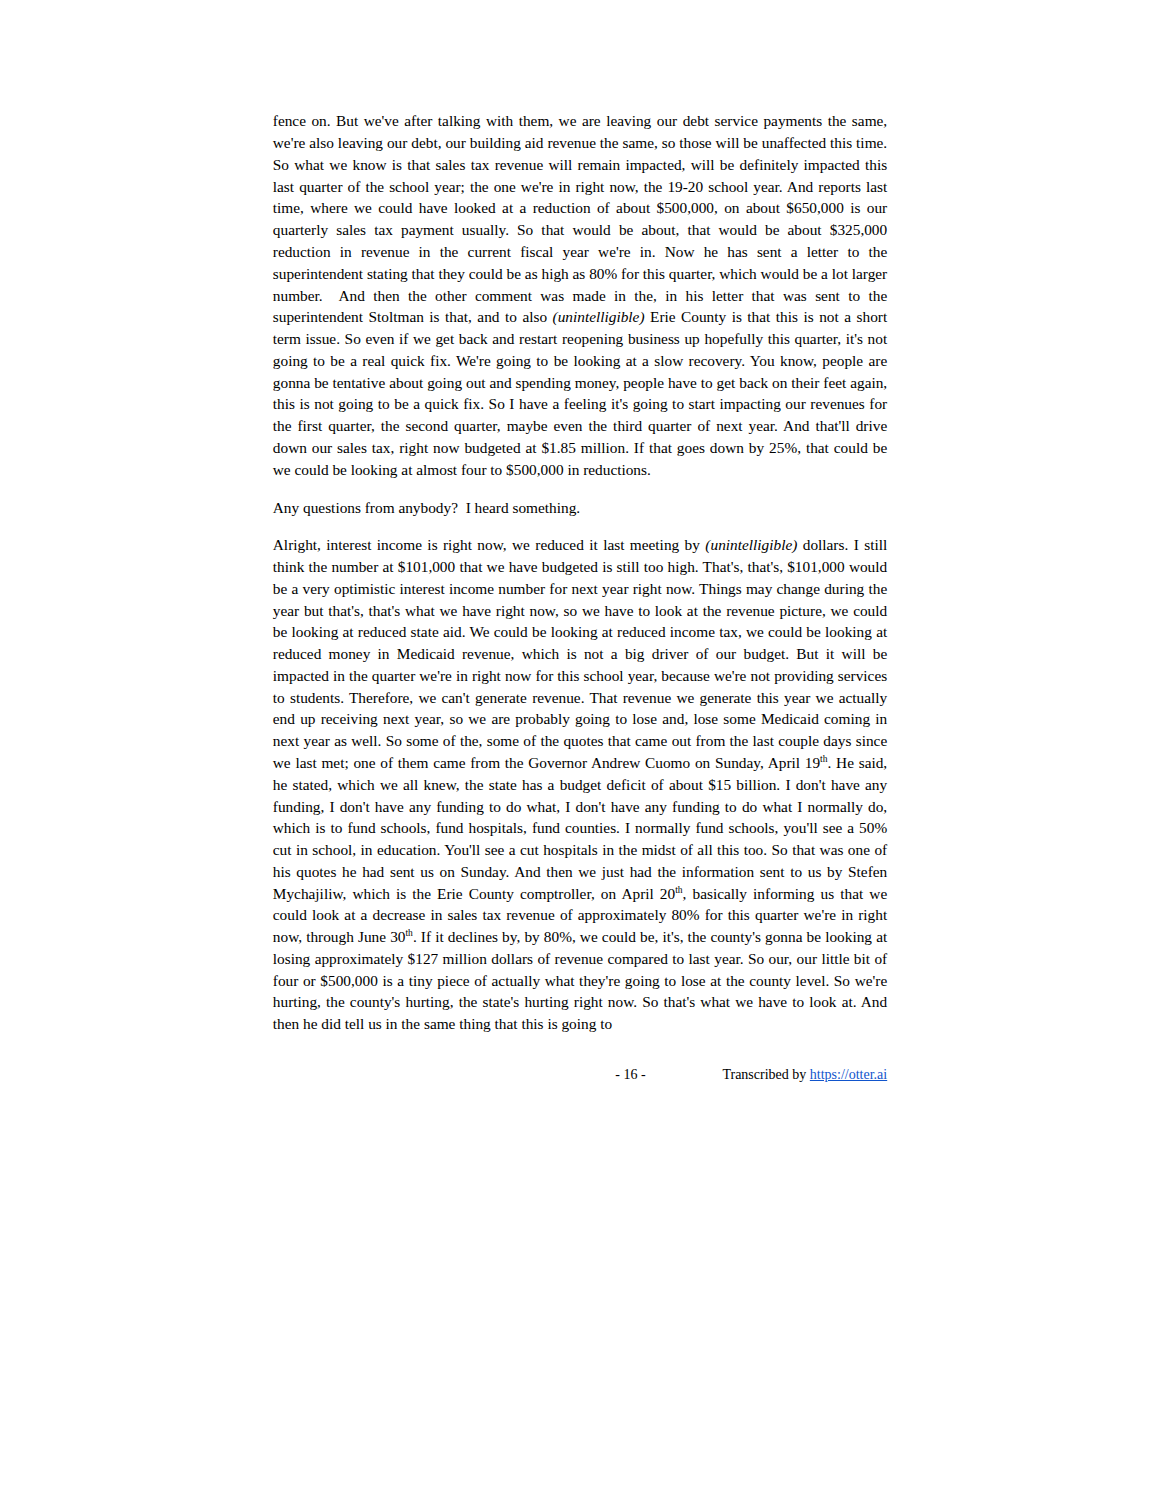fence on. But we've after talking with them, we are leaving our debt service payments the same, we're also leaving our debt, our building aid revenue the same, so those will be unaffected this time. So what we know is that sales tax revenue will remain impacted, will be definitely impacted this last quarter of the school year; the one we're in right now, the 19-20 school year. And reports last time, where we could have looked at a reduction of about $500,000, on about $650,000 is our quarterly sales tax payment usually. So that would be about, that would be about $325,000 reduction in revenue in the current fiscal year we're in. Now he has sent a letter to the superintendent stating that they could be as high as 80% for this quarter, which would be a lot larger number. And then the other comment was made in the, in his letter that was sent to the superintendent Stoltman is that, and to also (unintelligible) Erie County is that this is not a short term issue. So even if we get back and restart reopening business up hopefully this quarter, it's not going to be a real quick fix. We're going to be looking at a slow recovery. You know, people are gonna be tentative about going out and spending money, people have to get back on their feet again, this is not going to be a quick fix. So I have a feeling it's going to start impacting our revenues for the first quarter, the second quarter, maybe even the third quarter of next year. And that'll drive down our sales tax, right now budgeted at $1.85 million. If that goes down by 25%, that could be we could be looking at almost four to $500,000 in reductions.
Any questions from anybody? I heard something.
Alright, interest income is right now, we reduced it last meeting by (unintelligible) dollars. I still think the number at $101,000 that we have budgeted is still too high. That's, that's, $101,000 would be a very optimistic interest income number for next year right now. Things may change during the year but that's, that's what we have right now, so we have to look at the revenue picture, we could be looking at reduced state aid. We could be looking at reduced income tax, we could be looking at reduced money in Medicaid revenue, which is not a big driver of our budget. But it will be impacted in the quarter we're in right now for this school year, because we're not providing services to students. Therefore, we can't generate revenue. That revenue we generate this year we actually end up receiving next year, so we are probably going to lose and, lose some Medicaid coming in next year as well. So some of the, some of the quotes that came out from the last couple days since we last met; one of them came from the Governor Andrew Cuomo on Sunday, April 19th. He said, he stated, which we all knew, the state has a budget deficit of about $15 billion. I don't have any funding, I don't have any funding to do what, I don't have any funding to do what I normally do, which is to fund schools, fund hospitals, fund counties. I normally fund schools, you'll see a 50% cut in school, in education. You'll see a cut hospitals in the midst of all this too. So that was one of his quotes he had sent us on Sunday. And then we just had the information sent to us by Stefen Mychajiliw, which is the Erie County comptroller, on April 20th, basically informing us that we could look at a decrease in sales tax revenue of approximately 80% for this quarter we're in right now, through June 30th. If it declines by, by 80%, we could be, it's, the county's gonna be looking at losing approximately $127 million dollars of revenue compared to last year. So our, our little bit of four or $500,000 is a tiny piece of actually what they're going to lose at the county level. So we're hurting, the county's hurting, the state's hurting right now. So that's what we have to look at. And then he did tell us in the same thing that this is going to
- 16 -
Transcribed by https://otter.ai